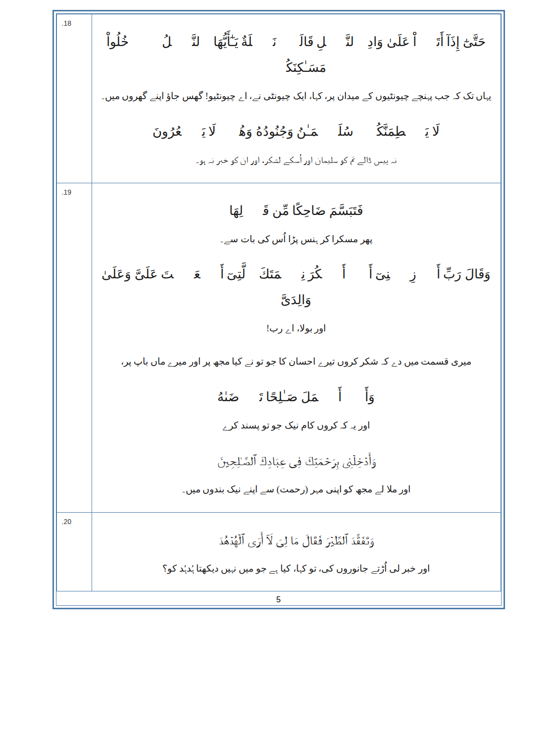| حَتَّىٰٓ إِذَآ أَتَوۡاْ عَلَىٰ وَادِ ٱلنَّمۡلِ قَالَتۡ نَمۡلَةٌ يَـٰٓأَيُّهَا ٱلنَّمۡلُ ٱدۡخُلُواْ مَسَـٰكِنَكُمۡ یہاں تک کہ جب پہنچے چیونٹیوں کے میدان پر، کہا، ایک چیونٹی نے، اے چیونٹیو! گھس جاؤ اپنے گھروں میں۔ لَا يَحۡطِمَنَّكُمۡ سُلَيۡمَـٰنُ وَجُنُودُهُ وَهُمۡ لَا يَشۡعُرُونَ نہ پیس ڈالے تم کو سلیمان اور اُسکے لشکر، اور ان کو خبر نہ ہو۔ | .18 |
| فَتَبَسَّمَ ضَاحِكًا مِّن قَوۡلِهَا پھر مسکرا کر ہنس پڑا اُس کی بات سے۔ وَقَالَ رَبِّ أَوۡزِعۡنِىٓ أَنۡ أَشۡكُرَ نِعۡمَتَكَ ٱلَّتِىٓ أَنۡعَمۡتَ عَلَىَّ وَعَلَىٰ وَالِدَىَّ اور بولا، اے رب! میری قسمت میں دے کہ شکر کروں تیرے احسان کا جو تو نے کیا مجھ پر اور میرے ماں باپ پر، وَأَنۡ أَعۡمَلَ صَـٰلِحًا تَرۡضَىٰهُ اور یہ کہ کروں کام نیک جو تو پسند کرے وَأَدۡخِلۡنِى بِرَحۡمَتِكَ فِى عِبَادِكَ ٱلصَّـٰلِحِينَ اور ملا لے مجھ کو اپنی مہر (رحمت) سے اپنے نیک بندوں میں۔ | .19 |
| وَتَفَقَّدَ ٱلطَّيۡرَ فَقَالَ مَا لِىَ لَآ أَرَى ٱلۡهُدۡهُدَ اور خبر لی اُڑتے جانوروں کی، تو کہا، کیا ہے جو میں نہیں دیکھتا ہُدہُد کو؟ | .20 |
5